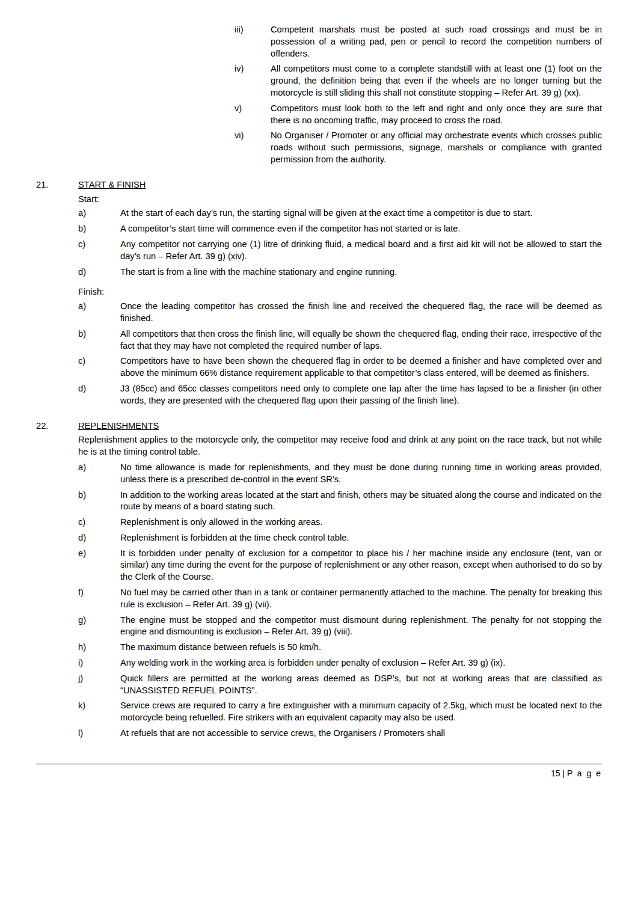iii) Competent marshals must be posted at such road crossings and must be in possession of a writing pad, pen or pencil to record the competition numbers of offenders.
iv) All competitors must come to a complete standstill with at least one (1) foot on the ground, the definition being that even if the wheels are no longer turning but the motorcycle is still sliding this shall not constitute stopping – Refer Art. 39 g) (xx).
v) Competitors must look both to the left and right and only once they are sure that there is no oncoming traffic, may proceed to cross the road.
vi) No Organiser / Promoter or any official may orchestrate events which crosses public roads without such permissions, signage, marshals or compliance with granted permission from the authority.
21. START & FINISH
Start:
a) At the start of each day’s run, the starting signal will be given at the exact time a competitor is due to start.
b) A competitor’s start time will commence even if the competitor has not started or is late.
c) Any competitor not carrying one (1) litre of drinking fluid, a medical board and a first aid kit will not be allowed to start the day’s run – Refer Art. 39 g) (xiv).
d) The start is from a line with the machine stationary and engine running.
Finish:
a) Once the leading competitor has crossed the finish line and received the chequered flag, the race will be deemed as finished.
b) All competitors that then cross the finish line, will equally be shown the chequered flag, ending their race, irrespective of the fact that they may have not completed the required number of laps.
c) Competitors have to have been shown the chequered flag in order to be deemed a finisher and have completed over and above the minimum 66% distance requirement applicable to that competitor’s class entered, will be deemed as finishers.
d) J3 (85cc) and 65cc classes competitors need only to complete one lap after the time has lapsed to be a finisher (in other words, they are presented with the chequered flag upon their passing of the finish line).
22. REPLENISHMENTS
Replenishment applies to the motorcycle only, the competitor may receive food and drink at any point on the race track, but not while he is at the timing control table.
a) No time allowance is made for replenishments, and they must be done during running time in working areas provided, unless there is a prescribed de-control in the event SR’s.
b) In addition to the working areas located at the start and finish, others may be situated along the course and indicated on the route by means of a board stating such.
c) Replenishment is only allowed in the working areas.
d) Replenishment is forbidden at the time check control table.
e) It is forbidden under penalty of exclusion for a competitor to place his / her machine inside any enclosure (tent, van or similar) any time during the event for the purpose of replenishment or any other reason, except when authorised to do so by the Clerk of the Course.
f) No fuel may be carried other than in a tank or container permanently attached to the machine. The penalty for breaking this rule is exclusion – Refer Art. 39 g) (vii).
g) The engine must be stopped and the competitor must dismount during replenishment. The penalty for not stopping the engine and dismounting is exclusion – Refer Art. 39 g) (viii).
h) The maximum distance between refuels is 50 km/h.
i) Any welding work in the working area is forbidden under penalty of exclusion – Refer Art. 39 g) (ix).
j) Quick fillers are permitted at the working areas deemed as DSP’s, but not at working areas that are classified as “UNASSISTED REFUEL POINTS”.
k) Service crews are required to carry a fire extinguisher with a minimum capacity of 2.5kg, which must be located next to the motorcycle being refuelled. Fire strikers with an equivalent capacity may also be used.
l) At refuels that are not accessible to service crews, the Organisers / Promoters shall
15 | P a g e